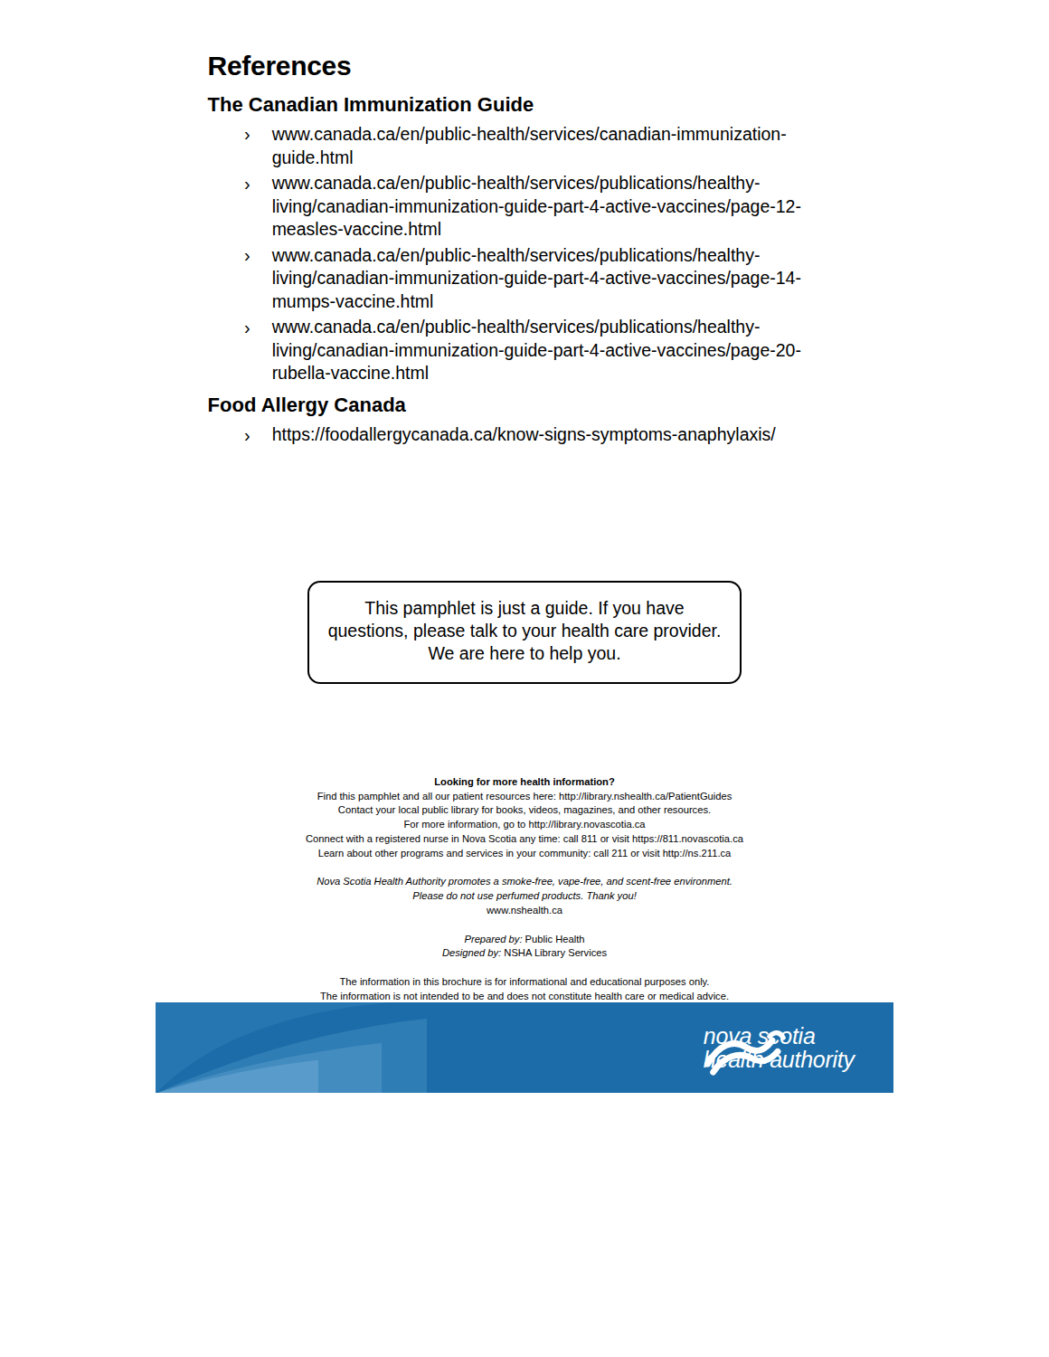References
The Canadian Immunization Guide
www.canada.ca/en/public-health/services/canadian-immunization-guide.html
www.canada.ca/en/public-health/services/publications/healthy-living/canadian-immunization-guide-part-4-active-vaccines/page-12-measles-vaccine.html
www.canada.ca/en/public-health/services/publications/healthy-living/canadian-immunization-guide-part-4-active-vaccines/page-14-mumps-vaccine.html
www.canada.ca/en/public-health/services/publications/healthy-living/canadian-immunization-guide-part-4-active-vaccines/page-20-rubella-vaccine.html
Food Allergy Canada
https://foodallergycanada.ca/know-signs-symptoms-anaphylaxis/
This pamphlet is just a guide. If you have questions, please talk to your health care provider. We are here to help you.
Looking for more health information?
Find this pamphlet and all our patient resources here: http://library.nshealth.ca/PatientGuides
Contact your local public library for books, videos, magazines, and other resources.
For more information, go to http://library.novascotia.ca
Connect with a registered nurse in Nova Scotia any time: call 811 or visit https://811.novascotia.ca
Learn about other programs and services in your community: call 211 or visit http://ns.211.ca
Nova Scotia Health Authority promotes a smoke-free, vape-free, and scent-free environment.
Please do not use perfumed products. Thank you!
www.nshealth.ca
Prepared by: Public Health
Designed by: NSHA Library Services
The information in this brochure is for informational and educational purposes only.
The information is not intended to be and does not constitute health care or medical advice.
If you have any questions, please ask your health care provider.
WA85-2052 © January 2020 Nova Scotia Health Authority
The information in this pamphlet is to be updated every 3 years or as needed.
nova scotia
health authority